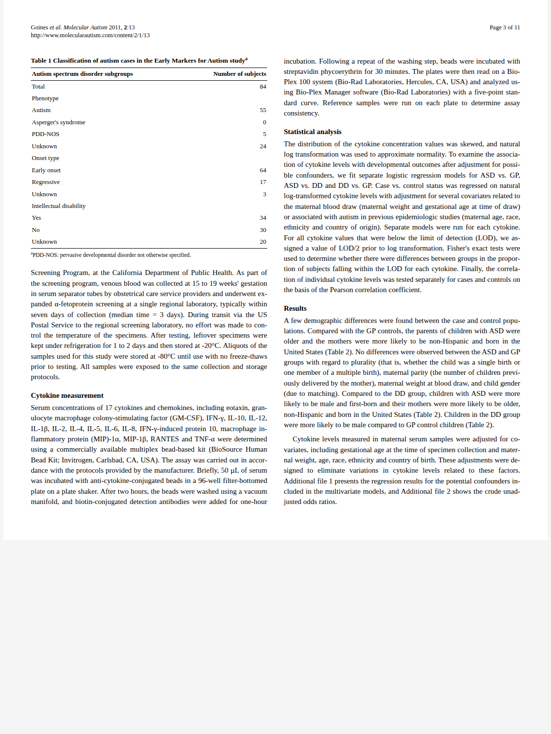Goines et al. Molecular Autism 2011, 2:13
http://www.molecularautism.com/content/2/1/13
Page 3 of 11
Table 1 Classification of autism cases in the Early Markers for Autism studya
| Autism spectrum disorder subgroups | Number of subjects |
| --- | --- |
| Total | 84 |
| Phenotype | |
| Autism | 55 |
| Asperger's syndrome | 0 |
| PDD-NOS | 5 |
| Unknown | 24 |
| Onset type | |
| Early onset | 64 |
| Regressive | 17 |
| Unknown | 3 |
| Intellectual disability | |
| Yes | 34 |
| No | 30 |
| Unknown | 20 |
aPDD-NOS: pervasive developmental disorder not otherwise specified.
Screening Program, at the California Department of Public Health. As part of the screening program, venous blood was collected at 15 to 19 weeks' gestation in serum separator tubes by obstetrical care service providers and underwent expanded α-fetoprotein screening at a single regional laboratory, typically within seven days of collection (median time = 3 days). During transit via the US Postal Service to the regional screening laboratory, no effort was made to control the temperature of the specimens. After testing, leftover specimens were kept under refrigeration for 1 to 2 days and then stored at -20°C. Aliquots of the samples used for this study were stored at -80°C until use with no freeze-thaws prior to testing. All samples were exposed to the same collection and storage protocols.
Cytokine measurement
Serum concentrations of 17 cytokines and chemokines, including eotaxin, granulocyte macrophage colony-stimulating factor (GM-CSF), IFN-γ, IL-10, IL-12, IL-1β, IL-2, IL-4, IL-5, IL-6, IL-8, IFN-γ-induced protein 10, macrophage inflammatory protein (MIP)-1α, MIP-1β, RANTES and TNF-α were determined using a commercially available multiplex bead-based kit (BioSource Human Bead Kit; Invitrogen, Carlsbad, CA, USA). The assay was carried out in accordance with the protocols provided by the manufacturer. Briefly, 50 µL of serum was incubated with anti-cytokine-conjugated beads in a 96-well filter-bottomed plate on a plate shaker. After two hours, the beads were washed using a vacuum manifold, and biotin-conjugated detection antibodies were added for one-hour incubation. Following a repeat of the washing step, beads were incubated with streptavidin phycoerythrin for 30 minutes. The plates were then read on a Bio-Plex 100 system (Bio-Rad Laboratories, Hercules, CA, USA) and analyzed using Bio-Plex Manager software (Bio-Rad Laboratories) with a five-point standard curve. Reference samples were run on each plate to determine assay consistency.
Statistical analysis
The distribution of the cytokine concentration values was skewed, and natural log transformation was used to approximate normality. To examine the association of cytokine levels with developmental outcomes after adjustment for possible confounders, we fit separate logistic regression models for ASD vs. GP, ASD vs. DD and DD vs. GP. Case vs. control status was regressed on natural log-transformed cytokine levels with adjustment for several covariates related to the maternal blood draw (maternal weight and gestational age at time of draw) or associated with autism in previous epidemiologic studies (maternal age, race, ethnicity and country of origin). Separate models were run for each cytokine. For all cytokine values that were below the limit of detection (LOD), we assigned a value of LOD/2 prior to log transformation. Fisher's exact tests were used to determine whether there were differences between groups in the proportion of subjects falling within the LOD for each cytokine. Finally, the correlation of individual cytokine levels was tested separately for cases and controls on the basis of the Pearson correlation coefficient.
Results
A few demographic differences were found between the case and control populations. Compared with the GP controls, the parents of children with ASD were older and the mothers were more likely to be non-Hispanic and born in the United States (Table 2). No differences were observed between the ASD and GP groups with regard to plurality (that is, whether the child was a single birth or one member of a multiple birth), maternal parity (the number of children previously delivered by the mother), maternal weight at blood draw, and child gender (due to matching). Compared to the DD group, children with ASD were more likely to be male and first-born and their mothers were more likely to be older, non-Hispanic and born in the United States (Table 2). Children in the DD group were more likely to be male compared to GP control children (Table 2).
Cytokine levels measured in maternal serum samples were adjusted for covariates, including gestational age at the time of specimen collection and maternal weight, age, race, ethnicity and country of birth. These adjustments were designed to eliminate variations in cytokine levels related to these factors. Additional file 1 presents the regression results for the potential confounders included in the multivariate models, and Additional file 2 shows the crude unadjusted odds ratios.